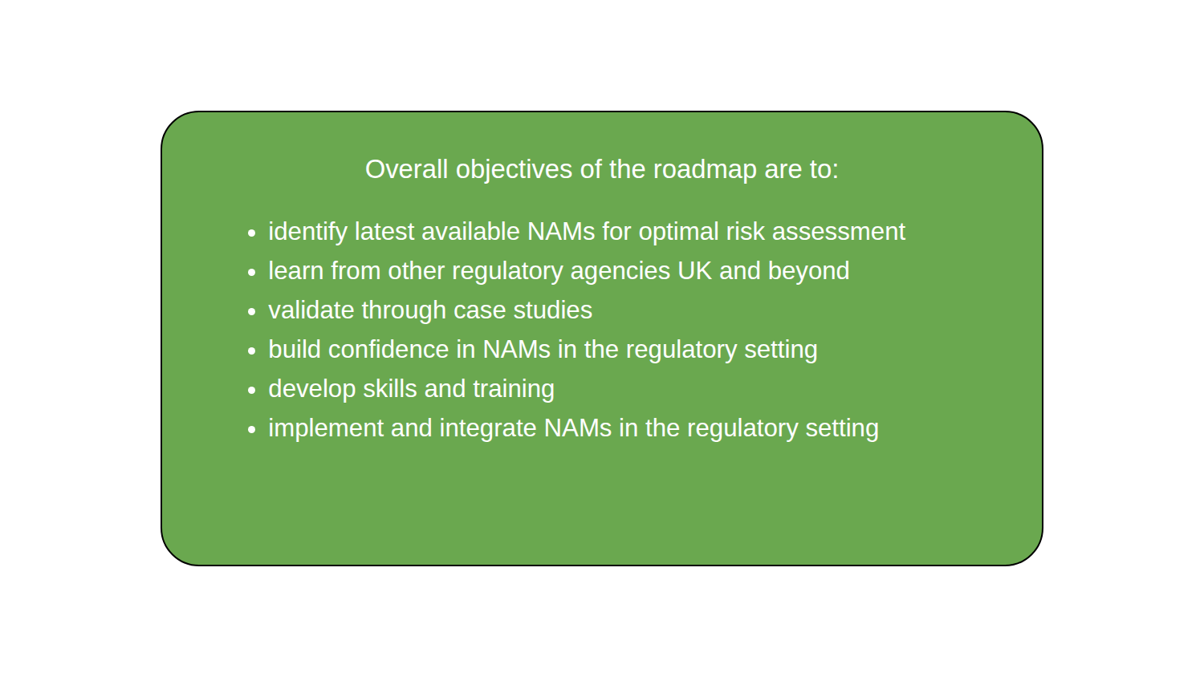Overall objectives of the roadmap are to:
identify latest available NAMs for optimal risk assessment
learn from other regulatory agencies UK and beyond
validate through case studies
build confidence in NAMs in the regulatory setting
develop skills and training
implement and integrate NAMs in the regulatory setting